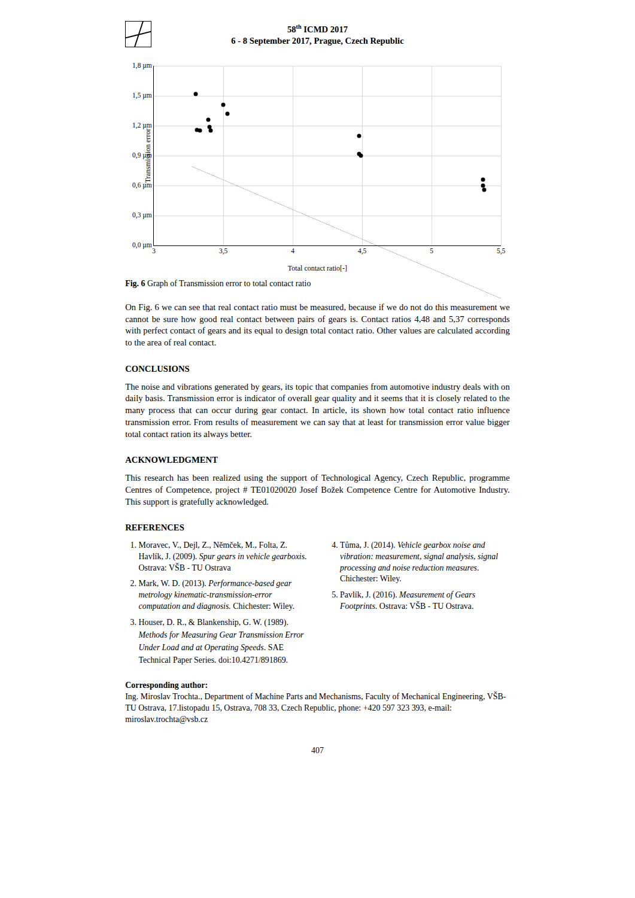58th ICMD 2017
6 - 8 September 2017, Prague, Czech Republic
Transmission error 1,8 µm 1,5 µm 1,2 µm 0,9 µm 0,6 µm 0,3 µm 0,0 µm 3 3,5 4 4,5 5 5,5
Total contact ratio[-]
Fig. 6 Graph of Transmission error to total contact ratio
On Fig. 6 we can see that real contact ratio must be measured, because if we do not do this measurement we cannot be sure how good real contact between pairs of gears is. Contact ratios 4,48 and 5,37 corresponds with perfect contact of gears and its equal to design total contact ratio. Other values are calculated according to the area of real contact.
Conclusions
The noise and vibrations generated by gears, its topic that companies from automotive industry deals with on daily basis. Transmission error is indicator of overall gear quality and it seems that it is closely related to the many process that can occur during gear contact. In article, its shown how total contact ratio influence transmission error. From results of measurement we can say that at least for transmission error value bigger total contact ration its always better.
Acknowledgment
This research has been realized using the support of Technological Agency, Czech Republic, programme Centres of Competence, project # TE01020020 Josef Božek Competence Centre for Automotive Industry. This support is gratefully acknowledged.
References
Moravec, V., Dejl, Z., Němček, M., Folta, Z. Havlík, J. (2009). Spur gears in vehicle gearboxis. Ostrava: VŠB - TU Ostrava
Mark, W. D. (2013). Performance-based gear metrology kinematic-transmission-error computation and diagnosis. Chichester: Wiley.
Houser, D. R., & Blankenship, G. W. (1989). Methods for Measuring Gear Transmission Error Under Load and at Operating Speeds. SAE Technical Paper Series. doi:10.4271/891869.
Tůma, J. (2014). Vehicle gearbox noise and vibration: measurement, signal analysis, signal processing and noise reduction measures. Chichester: Wiley.
Pavlík, J. (2016). Measurement of Gears Footprints. Ostrava: VŠB - TU Ostrava.
Corresponding author:
Ing. Miroslav Trochta., Department of Machine Parts and Mechanisms, Faculty of Mechanical Engineering, VŠB-TU Ostrava, 17.listopadu 15, Ostrava, 708 33, Czech Republic, phone: +420 597 323 393, e-mail: miroslav.trochta@vsb.cz
407